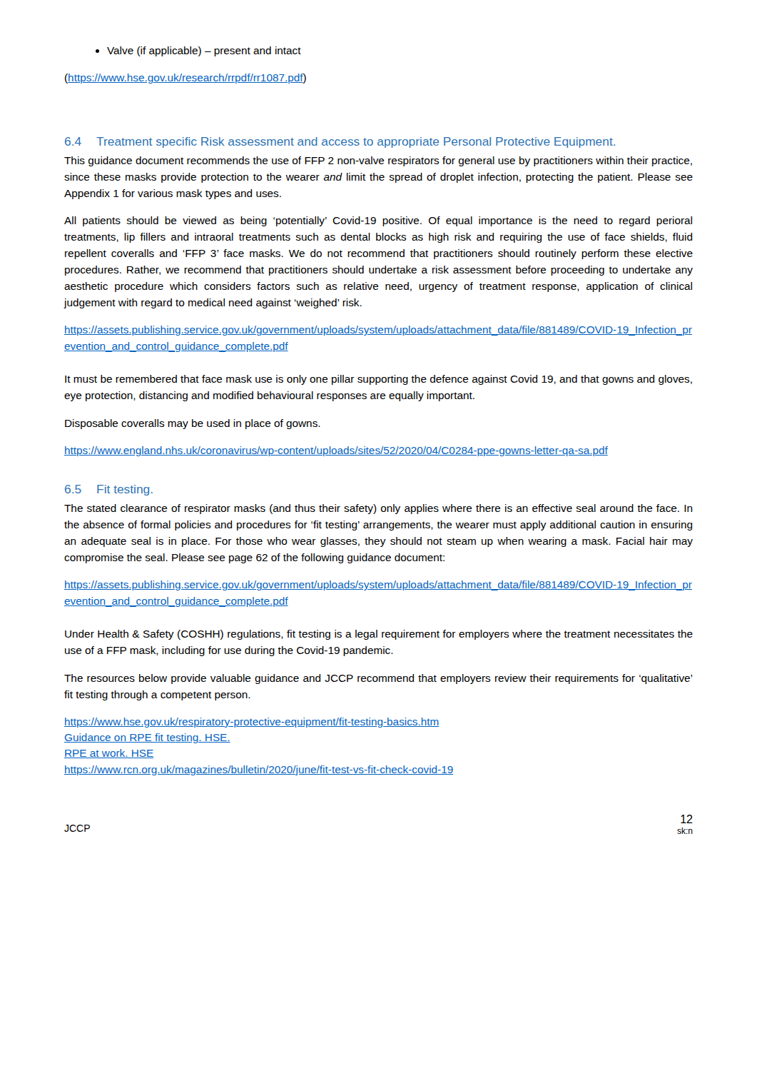Valve (if applicable) – present and intact
(https://www.hse.gov.uk/research/rrpdf/rr1087.pdf)
6.4 Treatment specific Risk assessment and access to appropriate Personal Protective Equipment.
This guidance document recommends the use of FFP 2 non-valve respirators for general use by practitioners within their practice, since these masks provide protection to the wearer and limit the spread of droplet infection, protecting the patient. Please see Appendix 1 for various mask types and uses.
All patients should be viewed as being ‘potentially’ Covid-19 positive. Of equal importance is the need to regard perioral treatments, lip fillers and intraoral treatments such as dental blocks as high risk and requiring the use of face shields, fluid repellent coveralls and ‘FFP 3’ face masks. We do not recommend that practitioners should routinely perform these elective procedures. Rather, we recommend that practitioners should undertake a risk assessment before proceeding to undertake any aesthetic procedure which considers factors such as relative need, urgency of treatment response, application of clinical judgement with regard to medical need against ‘weighed’ risk.
https://assets.publishing.service.gov.uk/government/uploads/system/uploads/attachment_data/file/881489/COVID-19_Infection_prevention_and_control_guidance_complete.pdf
It must be remembered that face mask use is only one pillar supporting the defence against Covid 19, and that gowns and gloves, eye protection, distancing and modified behavioural responses are equally important.
Disposable coveralls may be used in place of gowns.
https://www.england.nhs.uk/coronavirus/wp-content/uploads/sites/52/2020/04/C0284-ppe-gowns-letter-qa-sa.pdf
6.5 Fit testing.
The stated clearance of respirator masks (and thus their safety) only applies where there is an effective seal around the face. In the absence of formal policies and procedures for ‘fit testing’ arrangements, the wearer must apply additional caution in ensuring an adequate seal is in place. For those who wear glasses, they should not steam up when wearing a mask. Facial hair may compromise the seal. Please see page 62 of the following guidance document:
https://assets.publishing.service.gov.uk/government/uploads/system/uploads/attachment_data/file/881489/COVID-19_Infection_prevention_and_control_guidance_complete.pdf
Under Health & Safety (COSHH) regulations, fit testing is a legal requirement for employers where the treatment necessitates the use of a FFP mask, including for use during the Covid-19 pandemic.
The resources below provide valuable guidance and JCCP recommend that employers review their requirements for ‘qualitative’ fit testing through a competent person.
https://www.hse.gov.uk/respiratory-protective-equipment/fit-testing-basics.htm Guidance on RPE fit testing. HSE. RPE at work. HSE https://www.rcn.org.uk/magazines/bulletin/2020/june/fit-test-vs-fit-check-covid-19
JCCP
12 sk:n